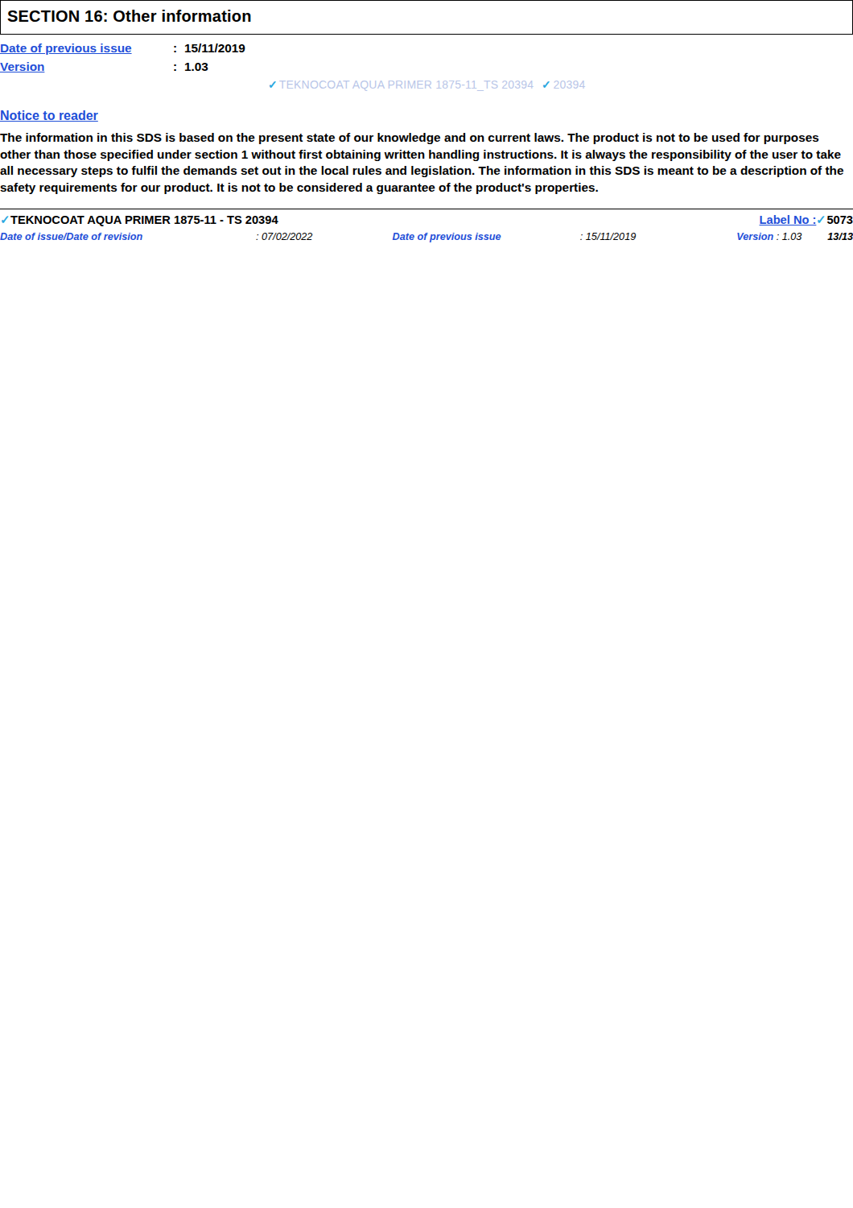SECTION 16: Other information
| Date of previous issue | : | 15/11/2019 |
| Version | : | 1.03 |
✓TEKNOCOAT AQUA PRIMER 1875-11_TS 20394✓20394
Notice to reader
The information in this SDS is based on the present state of our knowledge and on current laws. The product is not to be used for purposes other than those specified under section 1 without first obtaining written handling instructions. It is always the responsibility of the user to take all necessary steps to fulfil the demands set out in the local rules and legislation. The information in this SDS is meant to be a description of the safety requirements for our product. It is not to be considered a guarantee of the product's properties.
| ✓ TEKNOCOAT AQUA PRIMER 1875-11 - TS 20394 | Label No : ✓ 5073 |
| Date of issue/Date of revision | : 07/02/2022 | Date of previous issue | : 15/11/2019 | Version : 1.03 | 13/13 |